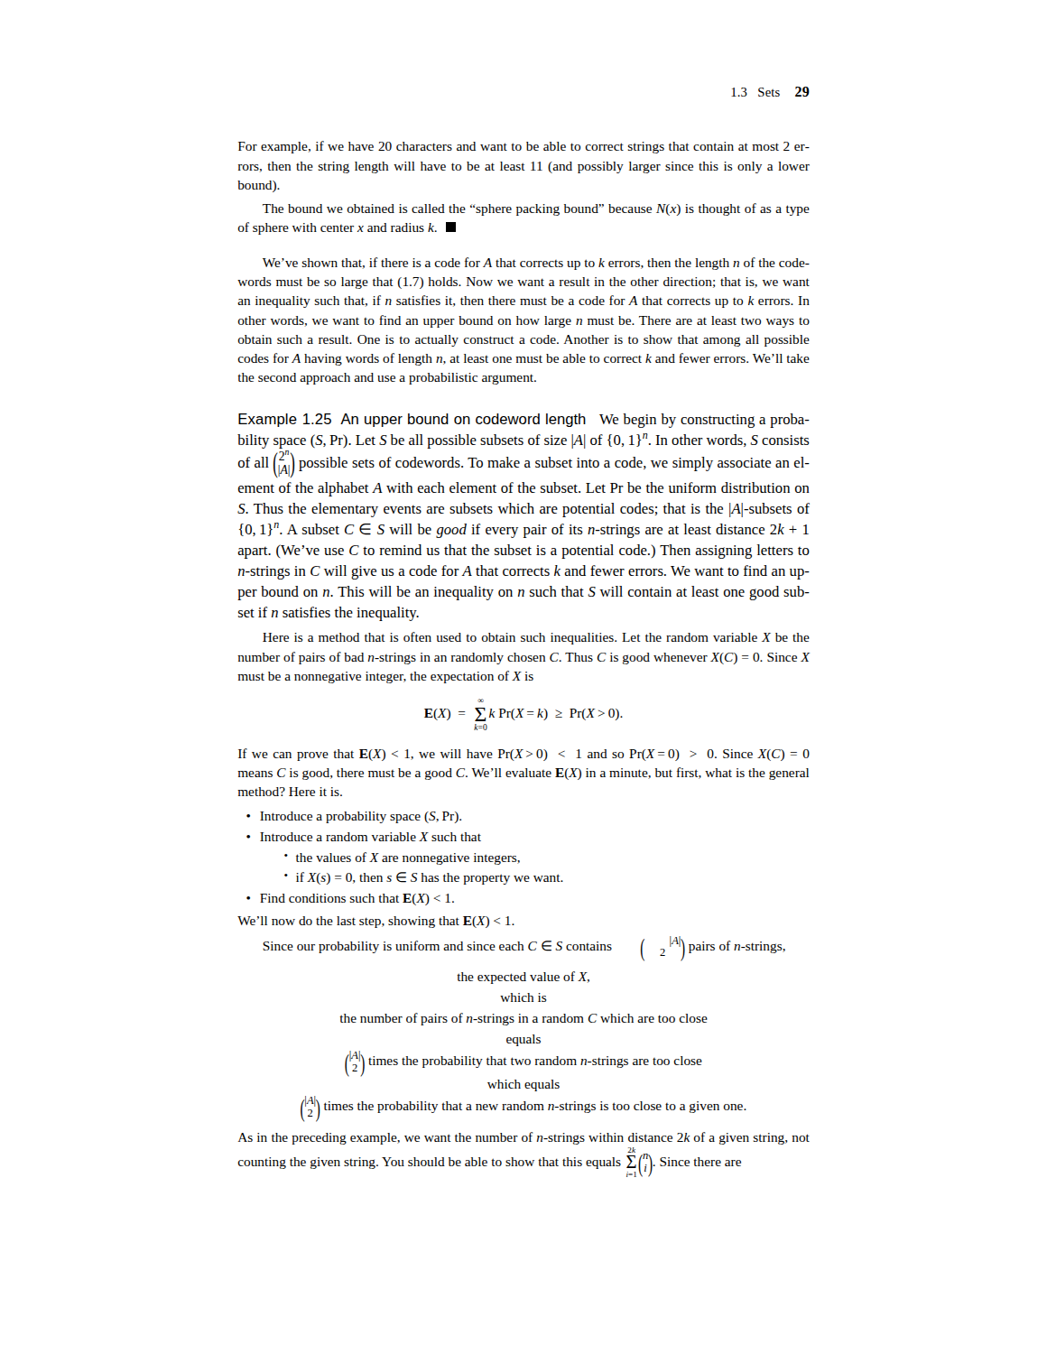1.3 Sets 29
For example, if we have 20 characters and want to be able to correct strings that contain at most 2 errors, then the string length will have to be at least 11 (and possibly larger since this is only a lower bound).
The bound we obtained is called the “sphere packing bound” because N(x) is thought of as a type of sphere with center x and radius k.
We’ve shown that, if there is a code for A that corrects up to k errors, then the length n of the codewords must be so large that (1.7) holds. Now we want a result in the other direction; that is, we want an inequality such that, if n satisfies it, then there must be a code for A that corrects up to k errors. In other words, we want to find an upper bound on how large n must be. There are at least two ways to obtain such a result. One is to actually construct a code. Another is to show that among all possible codes for A having words of length n, at least one must be able to correct k and fewer errors. We’ll take the second approach and use a probabilistic argument.
Example 1.25 An upper bound on codeword length We begin by constructing a probability space (S, Pr). Let S be all possible subsets of size |A| of {0, 1}n. In other words, S consists of all (2n
|A|) possible sets of codewords. To make a subset into a code, we simply associate an element of the alphabet A with each element of the subset. Let Pr be the uniform distribution on S. Thus the elementary events are subsets which are potential codes; that is the |A|-subsets of {0, 1}n. A subset C ∈ S will be good if every pair of its n-strings are at least distance 2k + 1 apart. (We’ve use C to remind us that the subset is a potential code.) Then assigning letters to n-strings in C will give us a code for A that corrects k and fewer errors. We want to find an upper bound on n. This will be an inequality on n such that S will contain at least one good subset if n satisfies the inequality.
Here is a method that is often used to obtain such inequalities. Let the random variable X be the number of pairs of bad n-strings in an randomly chosen C. Thus C is good whenever X(C) = 0. Since X must be a nonnegative integer, the expectation of X is
E(X) = ∞Σk=0 k Pr(X = k) ≥ Pr(X > 0).
If we can prove that E(X) < 1, we will have Pr(X > 0) < 1 and so Pr(X = 0) > 0. Since X(C) = 0 means C is good, there must be a good C. We’ll evaluate E(X) in a minute, but first, what is the general method? Here it is.
Introduce a probability space (S, Pr).
Introduce a random variable X such that
the values of X are nonnegative integers,
if X(s) = 0, then s ∈ S has the property we want.
Find conditions such that E(X) < 1.
We’ll now do the last step, showing that E(X) < 1.
Since our probability is uniform and since each C ∈ S contains (|A|
2) pairs of n-strings,
the expected value of X,
which is
the number of pairs of n-strings in a random C which are too close
equals
(|A|
2) times the probability that two random n-strings are too close
which equals
(|A|
2) times the probability that a new random n-strings is too close to a given one.
As in the preceding example, we want the number of n-strings within distance 2k of a given string, not counting the given string. You should be able to show that this equals 2k Σi=1(n
i). Since there are